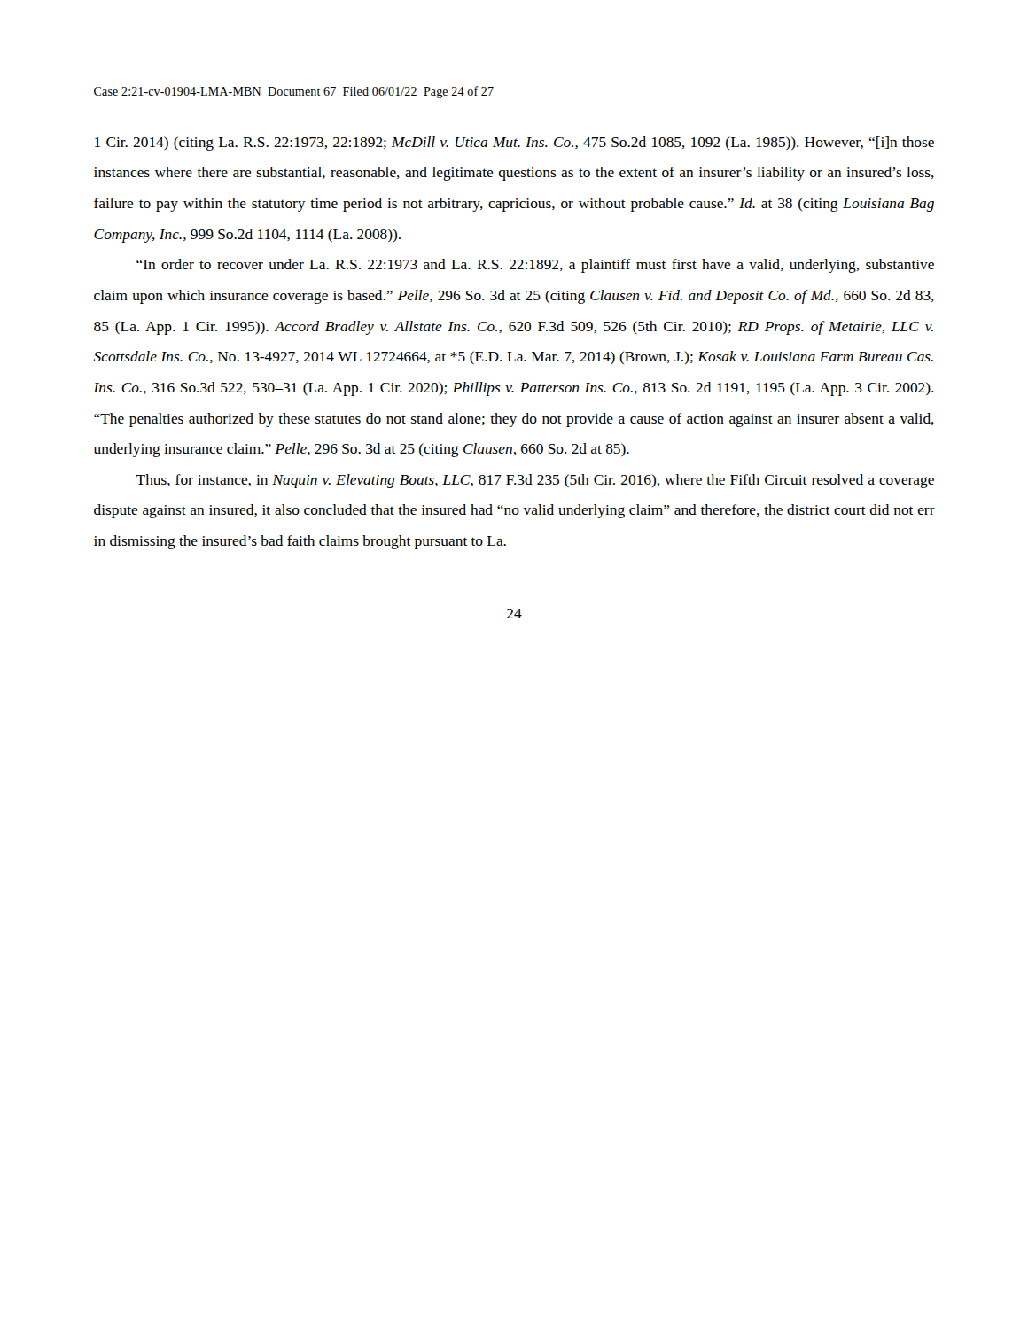Case 2:21-cv-01904-LMA-MBN Document 67 Filed 06/01/22 Page 24 of 27
1 Cir. 2014) (citing La. R.S. 22:1973, 22:1892; McDill v. Utica Mut. Ins. Co., 475 So.2d 1085, 1092 (La. 1985)). However, “[i]n those instances where there are substantial, reasonable, and legitimate questions as to the extent of an insurer’s liability or an insured’s loss, failure to pay within the statutory time period is not arbitrary, capricious, or without probable cause.” Id. at 38 (citing Louisiana Bag Company, Inc., 999 So.2d 1104, 1114 (La. 2008)).
“In order to recover under La. R.S. 22:1973 and La. R.S. 22:1892, a plaintiff must first have a valid, underlying, substantive claim upon which insurance coverage is based.” Pelle, 296 So. 3d at 25 (citing Clausen v. Fid. and Deposit Co. of Md., 660 So. 2d 83, 85 (La. App. 1 Cir. 1995)). Accord Bradley v. Allstate Ins. Co., 620 F.3d 509, 526 (5th Cir. 2010); RD Props. of Metairie, LLC v. Scottsdale Ins. Co., No. 13-4927, 2014 WL 12724664, at *5 (E.D. La. Mar. 7, 2014) (Brown, J.); Kosak v. Louisiana Farm Bureau Cas. Ins. Co., 316 So.3d 522, 530–31 (La. App. 1 Cir. 2020); Phillips v. Patterson Ins. Co., 813 So. 2d 1191, 1195 (La. App. 3 Cir. 2002). “The penalties authorized by these statutes do not stand alone; they do not provide a cause of action against an insurer absent a valid, underlying insurance claim.” Pelle, 296 So. 3d at 25 (citing Clausen, 660 So. 2d at 85).
Thus, for instance, in Naquin v. Elevating Boats, LLC, 817 F.3d 235 (5th Cir. 2016), where the Fifth Circuit resolved a coverage dispute against an insured, it also concluded that the insured had “no valid underlying claim” and therefore, the district court did not err in dismissing the insured’s bad faith claims brought pursuant to La.
24